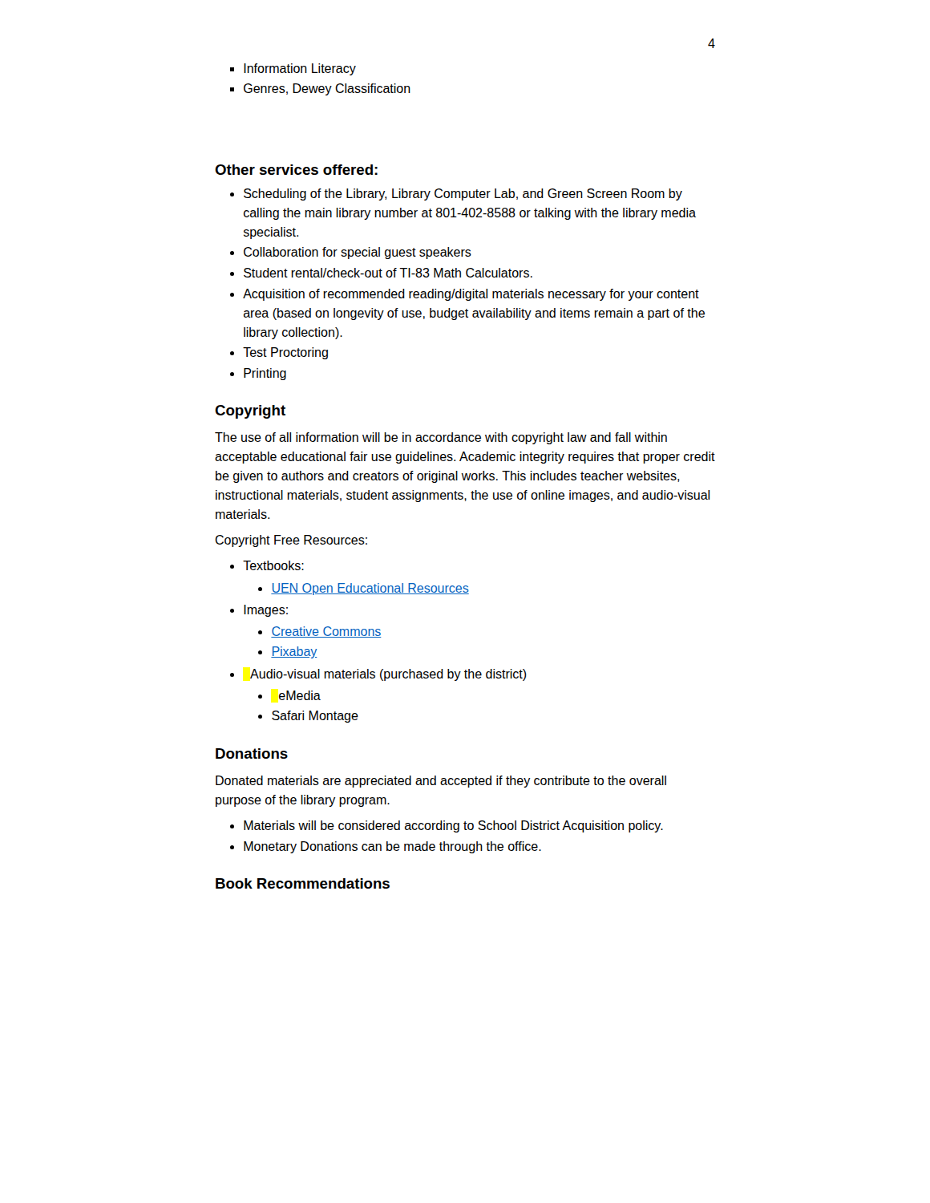4
Information Literacy
Genres, Dewey Classification
Other services offered:
Scheduling of the Library, Library Computer Lab, and Green Screen Room by calling the main library number at 801-402-8588 or talking with the library media specialist.
Collaboration for special guest speakers
Student rental/check-out of TI-83 Math Calculators.
Acquisition of recommended reading/digital materials necessary for your content area (based on longevity of use, budget availability and items remain a part of the library collection).
Test Proctoring
Printing
Copyright
The use of all information will be in accordance with copyright law and fall within acceptable educational fair use guidelines. Academic integrity requires that proper credit be given to authors and creators of original works. This includes teacher websites, instructional materials, student assignments, the use of online images, and audio-visual materials.
Copyright Free Resources:
Textbooks:
UEN Open Educational Resources
Images:
Creative Commons
Pixabay
Audio-visual materials (purchased by the district)
eMedia
Safari Montage
Donations
Donated materials are appreciated and accepted if they contribute to the overall purpose of the library program.
Materials will be considered according to School District Acquisition policy.
Monetary Donations can be made through the office.
Book Recommendations